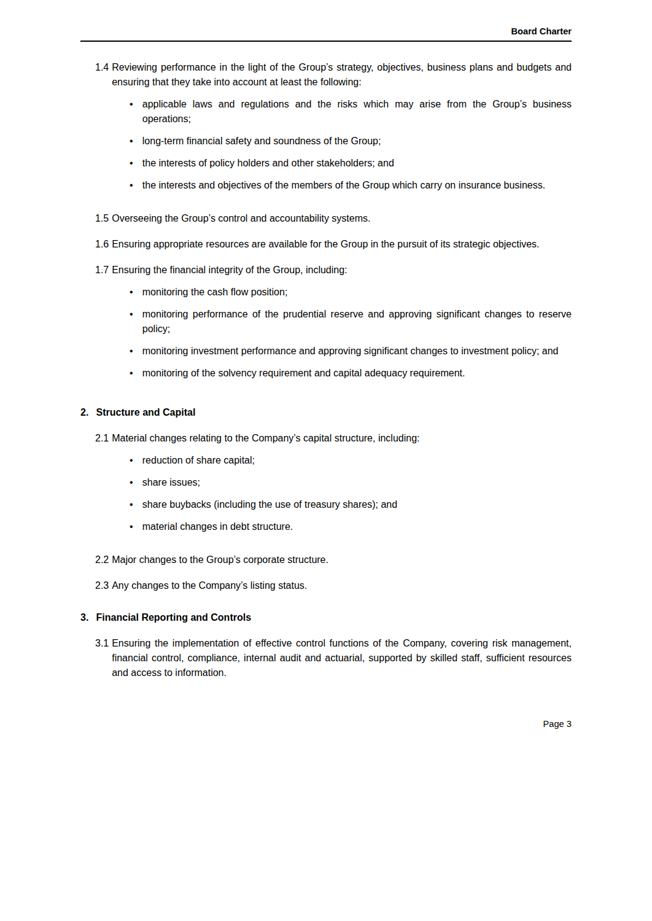Board Charter
1.4
Reviewing performance in the light of the Group’s strategy, objectives, business plans and budgets and ensuring that they take into account at least the following:
applicable laws and regulations and the risks which may arise from the Group’s business operations;
long-term financial safety and soundness of the Group;
the interests of policy holders and other stakeholders; and
the interests and objectives of the members of the Group which carry on insurance business.
1.5
Overseeing the Group’s control and accountability systems.
1.6
Ensuring appropriate resources are available for the Group in the pursuit of its strategic objectives.
1.7
Ensuring the financial integrity of the Group, including:
monitoring the cash flow position;
monitoring performance of the prudential reserve and approving significant changes to reserve policy;
monitoring investment performance and approving significant changes to investment policy; and
monitoring of the solvency requirement and capital adequacy requirement.
2. Structure and Capital
2.1
Material changes relating to the Company’s capital structure, including:
reduction of share capital;
share issues;
share buybacks (including the use of treasury shares); and
material changes in debt structure.
2.2
Major changes to the Group’s corporate structure.
2.3
Any changes to the Company’s listing status.
3. Financial Reporting and Controls
3.1
Ensuring the implementation of effective control functions of the Company, covering risk management, financial control, compliance, internal audit and actuarial, supported by skilled staff, sufficient resources and access to information.
Page 3